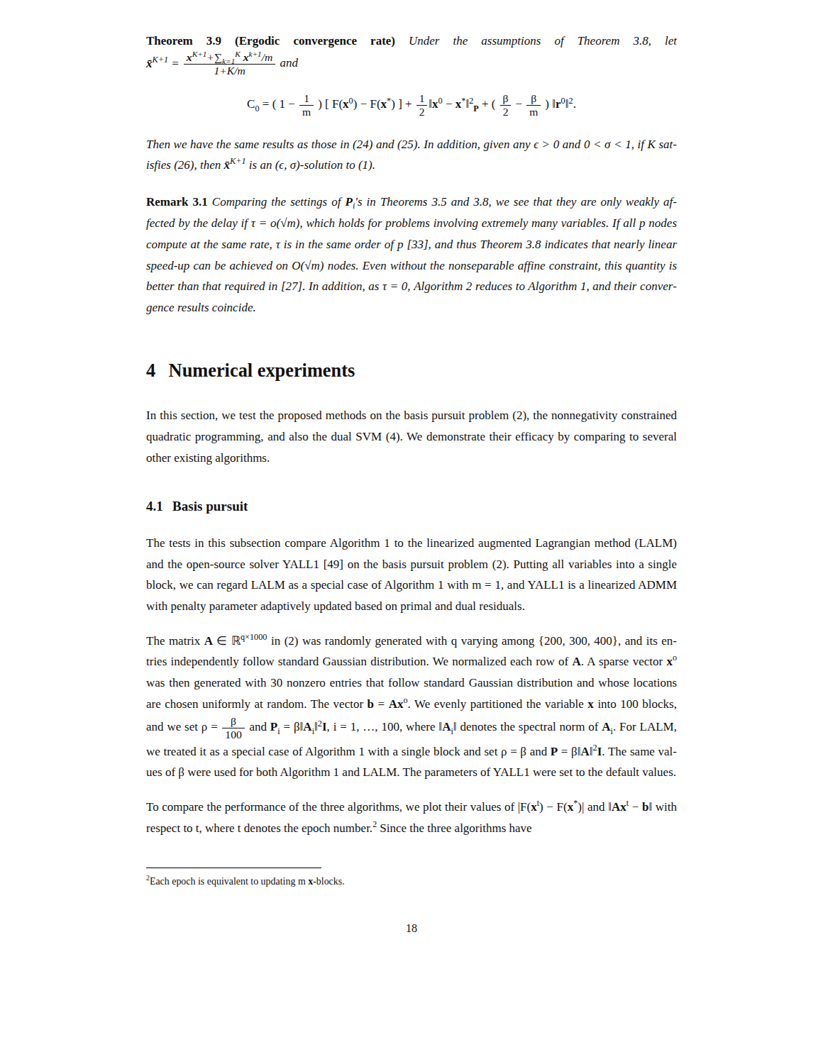Theorem 3.9 (Ergodic convergence rate) Under the assumptions of Theorem 3.8, let x̄K+1 = xK+1+∑k=1K xk+1/m 1+K/m and
C0 = ( 1 − 1 m ) [ F(x0) − F(x*) ] + 12‖x0 − x*‖2P + ( β 2 − βm ) ‖r0‖2.
Then we have the same results as those in (24) and (25). In addition, given any ϵ > 0 and 0 < σ < 1, if K satisfies (26), then x̄K+1 is an (ϵ, σ)-solution to (1).
Remark 3.1 Comparing the settings of Pi's in Theorems 3.5 and 3.8, we see that they are only weakly affected by the delay if τ = o(√m), which holds for problems involving extremely many variables. If all p nodes compute at the same rate, τ is in the same order of p [33], and thus Theorem 3.8 indicates that nearly linear speed-up can be achieved on O(√m) nodes. Even without the nonseparable affine constraint, this quantity is better than that required in [27]. In addition, as τ = 0, Algorithm 2 reduces to Algorithm 1, and their convergence results coincide.
4 Numerical experiments
In this section, we test the proposed methods on the basis pursuit problem (2), the nonnegativity constrained quadratic programming, and also the dual SVM (4). We demonstrate their efficacy by comparing to several other existing algorithms.
4.1 Basis pursuit
The tests in this subsection compare Algorithm 1 to the linearized augmented Lagrangian method (LALM) and the open-source solver YALL1 [49] on the basis pursuit problem (2). Putting all variables into a single block, we can regard LALM as a special case of Algorithm 1 with m = 1, and YALL1 is a linearized ADMM with penalty parameter adaptively updated based on primal and dual residuals.
The matrix A ∈ ℝq×1000 in (2) was randomly generated with q varying among {200, 300, 400}, and its entries independently follow standard Gaussian distribution. We normalized each row of A. A sparse vector xo was then generated with 30 nonzero entries that follow standard Gaussian distribution and whose locations are chosen uniformly at random. The vector b = Axo. We evenly partitioned the variable x into 100 blocks, and we set ρ = β 100 and Pi = β‖Ai‖2I, i = 1, …, 100, where ‖Ai‖ denotes the spectral norm of Ai. For LALM, we treated it as a special case of Algorithm 1 with a single block and set ρ = β and P = β‖A‖2I. The same values of β were used for both Algorithm 1 and LALM. The parameters of YALL1 were set to the default values.
To compare the performance of the three algorithms, we plot their values of |F(xt) − F(x*)| and ‖Axt − b‖ with respect to t, where t denotes the epoch number.2 Since the three algorithms have
2Each epoch is equivalent to updating m x-blocks.
18